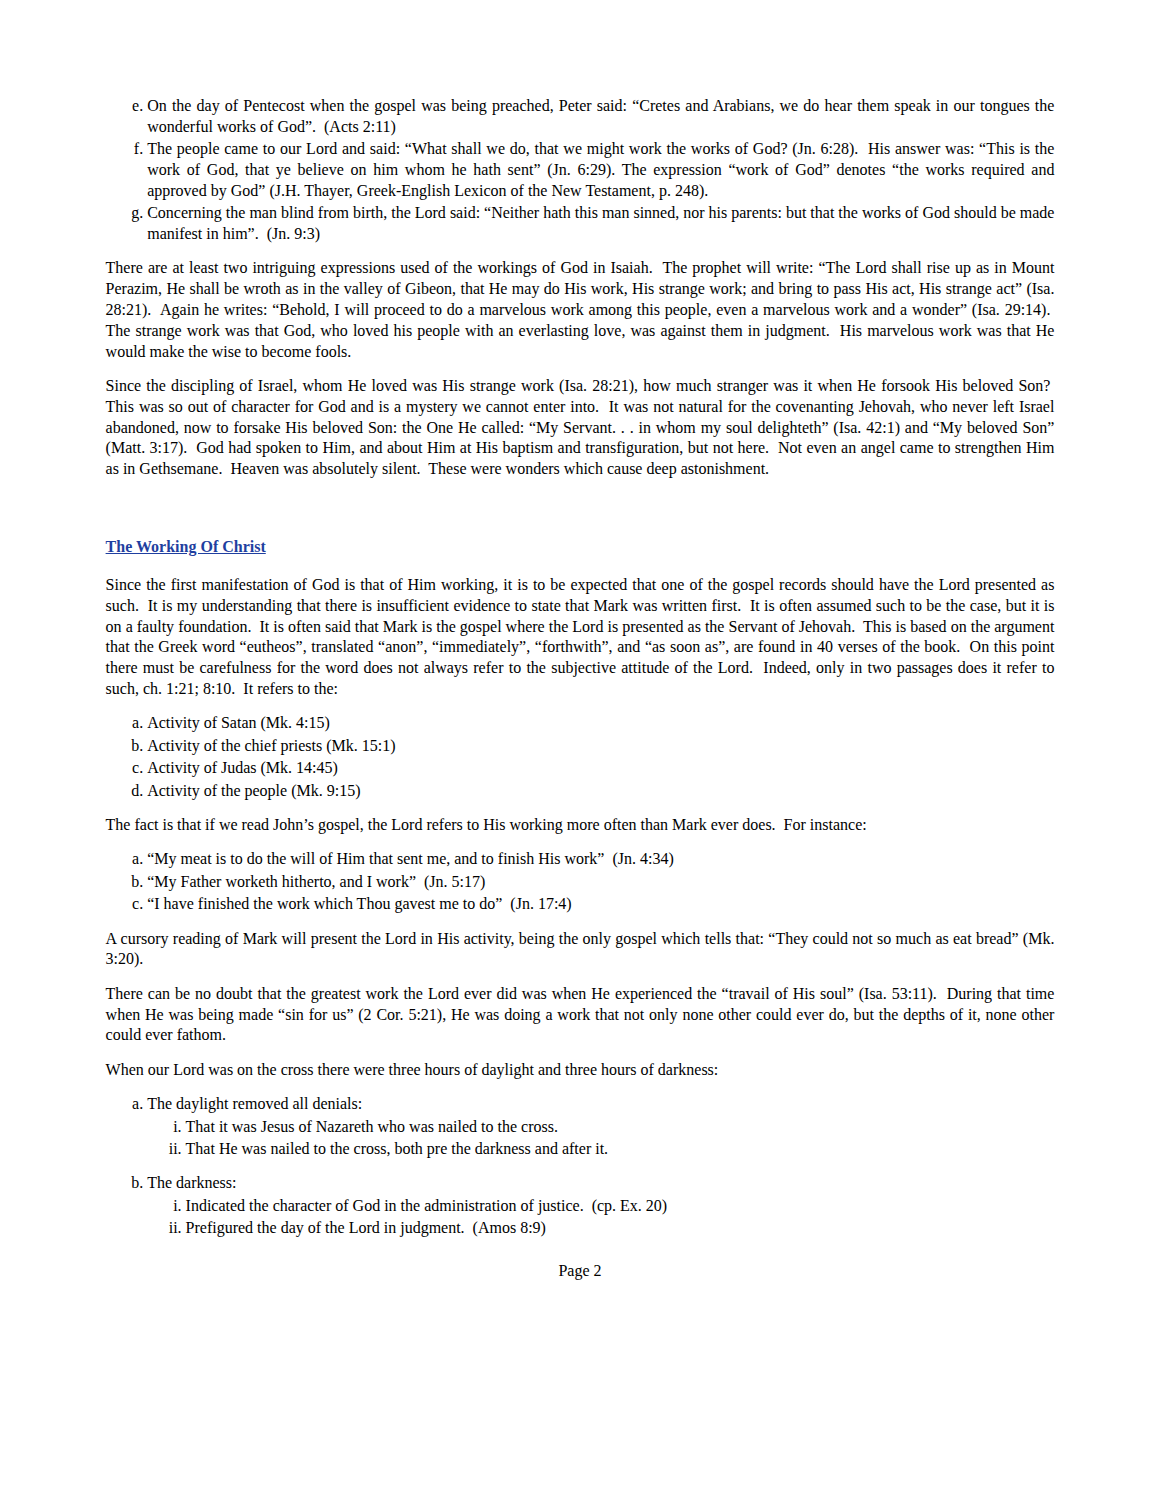On the day of Pentecost when the gospel was being preached, Peter said: “Cretes and Arabians, we do hear them speak in our tongues the wonderful works of God”. (Acts 2:11)
The people came to our Lord and said: “What shall we do, that we might work the works of God? (Jn. 6:28). His answer was: “This is the work of God, that ye believe on him whom he hath sent” (Jn. 6:29). The expression “work of God” denotes “the works required and approved by God” (J.H. Thayer, Greek-English Lexicon of the New Testament, p. 248).
Concerning the man blind from birth, the Lord said: “Neither hath this man sinned, nor his parents: but that the works of God should be made manifest in him”. (Jn. 9:3)
There are at least two intriguing expressions used of the workings of God in Isaiah. The prophet will write: “The Lord shall rise up as in Mount Perazim, He shall be wroth as in the valley of Gibeon, that He may do His work, His strange work; and bring to pass His act, His strange act” (Isa. 28:21). Again he writes: “Behold, I will proceed to do a marvelous work among this people, even a marvelous work and a wonder” (Isa. 29:14). The strange work was that God, who loved his people with an everlasting love, was against them in judgment. His marvelous work was that He would make the wise to become fools.
Since the discipling of Israel, whom He loved was His strange work (Isa. 28:21), how much stranger was it when He forsook His beloved Son? This was so out of character for God and is a mystery we cannot enter into. It was not natural for the covenanting Jehovah, who never left Israel abandoned, now to forsake His beloved Son: the One He called: “My Servant. . . in whom my soul delighteth” (Isa. 42:1) and “My beloved Son” (Matt. 3:17). God had spoken to Him, and about Him at His baptism and transfiguration, but not here. Not even an angel came to strengthen Him as in Gethsemane. Heaven was absolutely silent. These were wonders which cause deep astonishment.
The Working Of Christ
Since the first manifestation of God is that of Him working, it is to be expected that one of the gospel records should have the Lord presented as such. It is my understanding that there is insufficient evidence to state that Mark was written first. It is often assumed such to be the case, but it is on a faulty foundation. It is often said that Mark is the gospel where the Lord is presented as the Servant of Jehovah. This is based on the argument that the Greek word “eutheos”, translated “anon”, “immediately”, “forthwith”, and “as soon as”, are found in 40 verses of the book. On this point there must be carefulness for the word does not always refer to the subjective attitude of the Lord. Indeed, only in two passages does it refer to such, ch. 1:21; 8:10. It refers to the:
Activity of Satan (Mk. 4:15)
Activity of the chief priests (Mk. 15:1)
Activity of Judas (Mk. 14:45)
Activity of the people (Mk. 9:15)
The fact is that if we read John’s gospel, the Lord refers to His working more often than Mark ever does. For instance:
“My meat is to do the will of Him that sent me, and to finish His work” (Jn. 4:34)
“My Father worketh hitherto, and I work” (Jn. 5:17)
“I have finished the work which Thou gavest me to do” (Jn. 17:4)
A cursory reading of Mark will present the Lord in His activity, being the only gospel which tells that: “They could not so much as eat bread” (Mk. 3:20).
There can be no doubt that the greatest work the Lord ever did was when He experienced the “travail of His soul” (Isa. 53:11). During that time when He was being made “sin for us” (2 Cor. 5:21), He was doing a work that not only none other could ever do, but the depths of it, none other could ever fathom.
When our Lord was on the cross there were three hours of daylight and three hours of darkness:
The daylight removed all denials:
That it was Jesus of Nazareth who was nailed to the cross.
That He was nailed to the cross, both pre the darkness and after it.
The darkness:
Indicated the character of God in the administration of justice. (cp. Ex. 20)
Prefigured the day of the Lord in judgment. (Amos 8:9)
Page 2